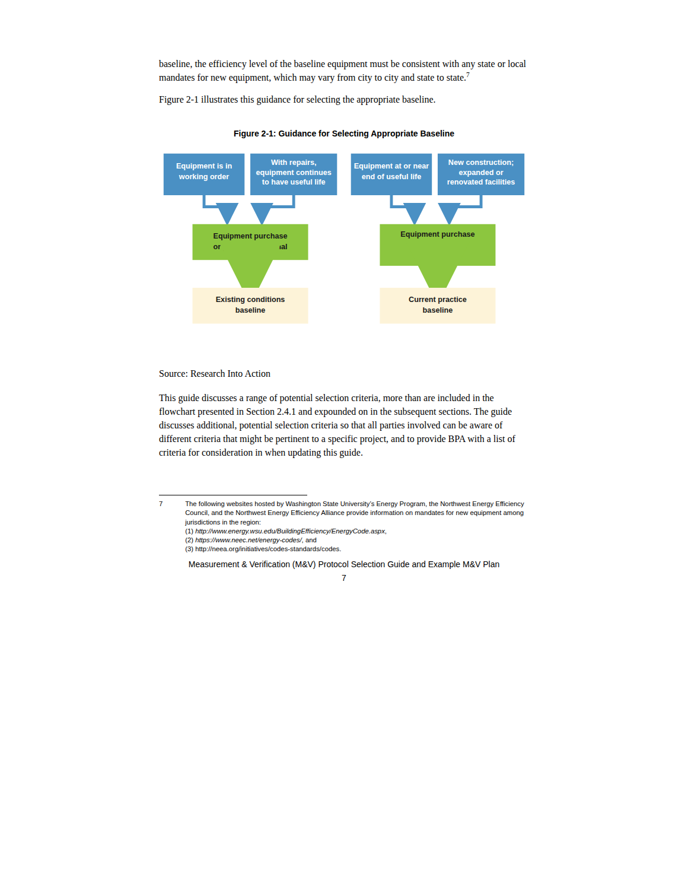baseline, the efficiency level of the baseline equipment must be consistent with any state or local mandates for new equipment, which may vary from city to city and state to state.7
Figure 2-1 illustrates this guidance for selecting the appropriate baseline.
Figure 2-1: Guidance for Selecting Appropriate Baseline
Equipment is in working order With repairs, equipment continues to have useful life Equipment purchase or project is optional Existing conditions baseline Equipment at or near end of useful life New construction; expanded or renovated facilities Equipment purchase or project is not optional Current practice baseline
Source: Research Into Action
This guide discusses a range of potential selection criteria, more than are included in the flowchart presented in Section 2.4.1 and expounded on in the subsequent sections. The guide discusses additional, potential selection criteria so that all parties involved can be aware of different criteria that might be pertinent to a specific project, and to provide BPA with a list of criteria for consideration in when updating this guide.
7
The following websites hosted by Washington State University’s Energy Program, the Northwest Energy Efficiency Council, and the Northwest Energy Efficiency Alliance provide information on mandates for new equipment among jurisdictions in the region:
(1) http://www.energy.wsu.edu/BuildingEfficiency/EnergyCode.aspx,
(2) https://www.neec.net/energy-codes/, and
(3) http://neea.org/initiatives/codes-standards/codes.
Measurement & Verification (M&V) Protocol Selection Guide and Example M&V Plan
7